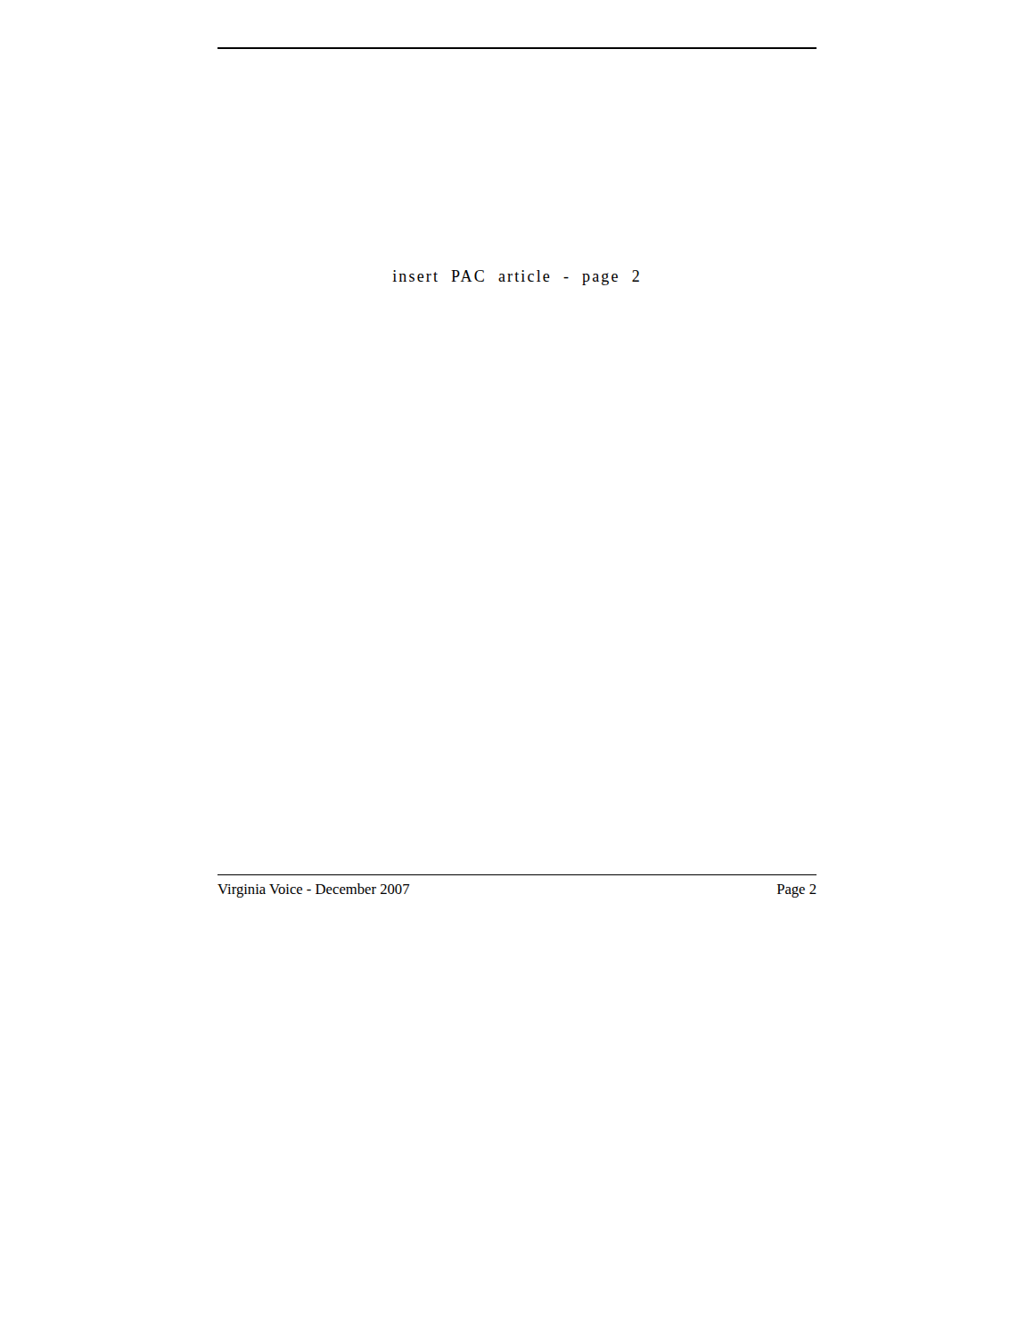insert PAC article - page 2
Virginia Voice - December 2007 Page 2